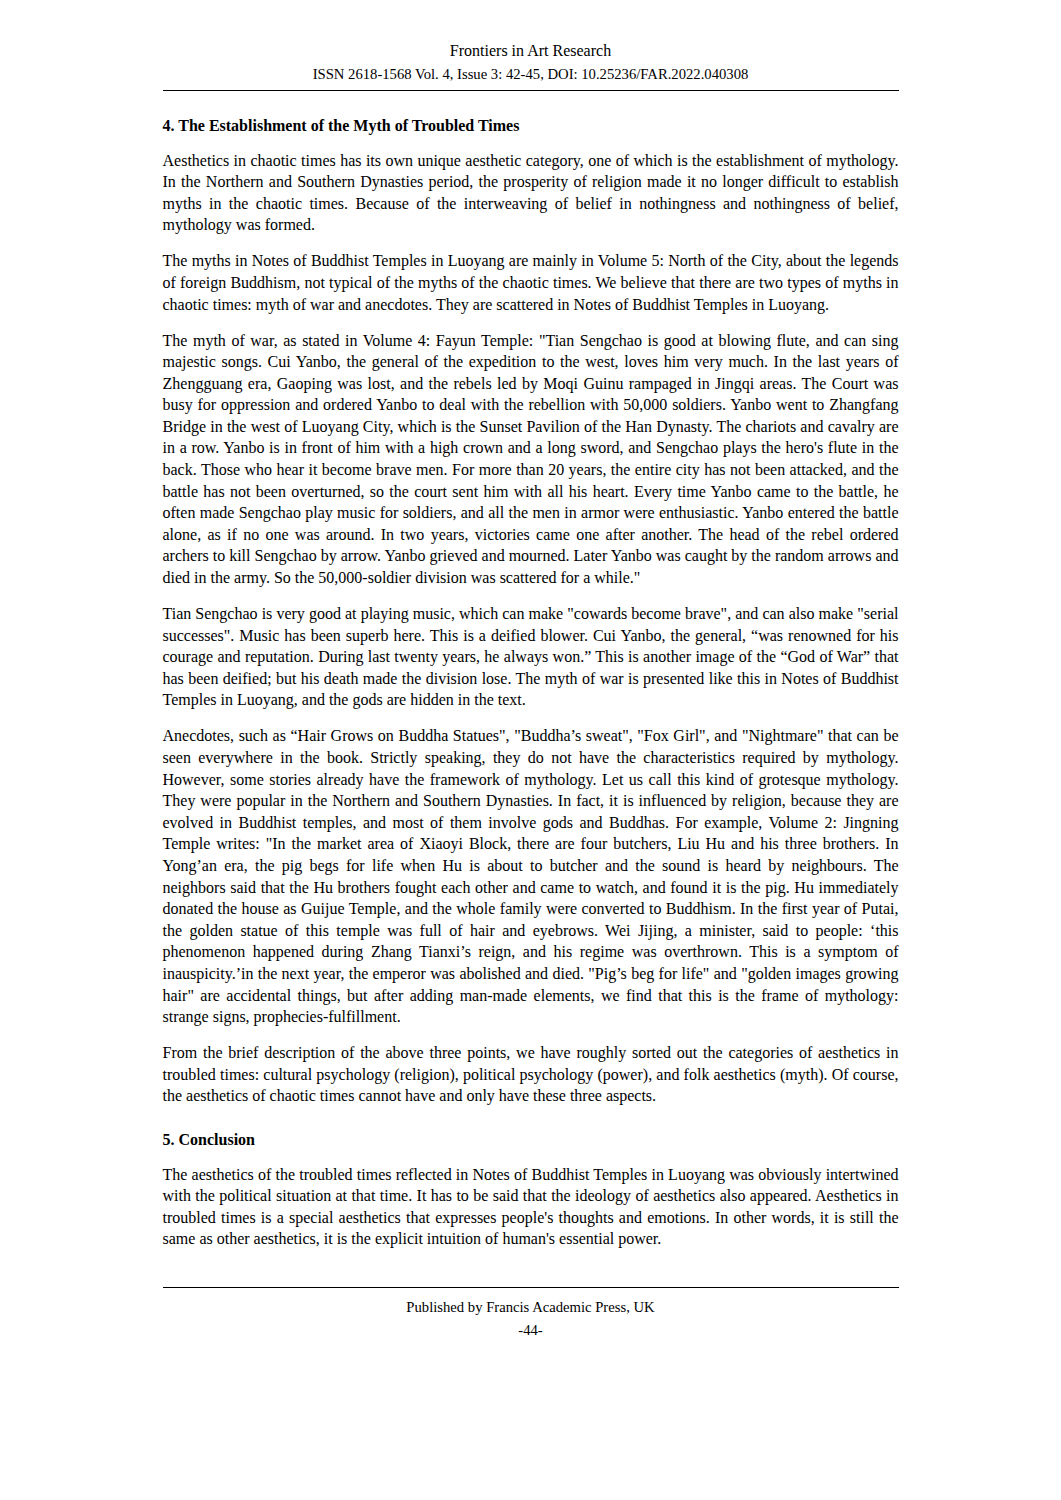Frontiers in Art Research
ISSN 2618-1568 Vol. 4, Issue 3: 42-45, DOI: 10.25236/FAR.2022.040308
4. The Establishment of the Myth of Troubled Times
Aesthetics in chaotic times has its own unique aesthetic category, one of which is the establishment of mythology. In the Northern and Southern Dynasties period, the prosperity of religion made it no longer difficult to establish myths in the chaotic times. Because of the interweaving of belief in nothingness and nothingness of belief, mythology was formed.
The myths in Notes of Buddhist Temples in Luoyang are mainly in Volume 5: North of the City, about the legends of foreign Buddhism, not typical of the myths of the chaotic times. We believe that there are two types of myths in chaotic times: myth of war and anecdotes. They are scattered in Notes of Buddhist Temples in Luoyang.
The myth of war, as stated in Volume 4: Fayun Temple: "Tian Sengchao is good at blowing flute, and can sing majestic songs. Cui Yanbo, the general of the expedition to the west, loves him very much. In the last years of Zhengguang era, Gaoping was lost, and the rebels led by Moqi Guinu rampaged in Jingqi areas. The Court was busy for oppression and ordered Yanbo to deal with the rebellion with 50,000 soldiers. Yanbo went to Zhangfang Bridge in the west of Luoyang City, which is the Sunset Pavilion of the Han Dynasty. The chariots and cavalry are in a row. Yanbo is in front of him with a high crown and a long sword, and Sengchao plays the hero's flute in the back. Those who hear it become brave men. For more than 20 years, the entire city has not been attacked, and the battle has not been overturned, so the court sent him with all his heart. Every time Yanbo came to the battle, he often made Sengchao play music for soldiers, and all the men in armor were enthusiastic. Yanbo entered the battle alone, as if no one was around. In two years, victories came one after another. The head of the rebel ordered archers to kill Sengchao by arrow. Yanbo grieved and mourned. Later Yanbo was caught by the random arrows and died in the army. So the 50,000-soldier division was scattered for a while."
Tian Sengchao is very good at playing music, which can make "cowards become brave", and can also make "serial successes". Music has been superb here. This is a deified blower. Cui Yanbo, the general, “was renowned for his courage and reputation. During last twenty years, he always won.” This is another image of the “God of War” that has been deified; but his death made the division lose. The myth of war is presented like this in Notes of Buddhist Temples in Luoyang, and the gods are hidden in the text.
Anecdotes, such as “Hair Grows on Buddha Statues", "Buddha’s sweat", "Fox Girl", and "Nightmare" that can be seen everywhere in the book. Strictly speaking, they do not have the characteristics required by mythology. However, some stories already have the framework of mythology. Let us call this kind of grotesque mythology. They were popular in the Northern and Southern Dynasties. In fact, it is influenced by religion, because they are evolved in Buddhist temples, and most of them involve gods and Buddhas. For example, Volume 2: Jingning Temple writes: "In the market area of Xiaoyi Block, there are four butchers, Liu Hu and his three brothers. In Yong’an era, the pig begs for life when Hu is about to butcher and the sound is heard by neighbours. The neighbors said that the Hu brothers fought each other and came to watch, and found it is the pig. Hu immediately donated the house as Guijue Temple, and the whole family were converted to Buddhism. In the first year of Putai, the golden statue of this temple was full of hair and eyebrows. Wei Jijing, a minister, said to people: ‘this phenomenon happened during Zhang Tianxi’s reign, and his regime was overthrown. This is a symptom of inauspicity.’in the next year, the emperor was abolished and died. "Pig’s beg for life" and "golden images growing hair" are accidental things, but after adding man-made elements, we find that this is the frame of mythology: strange signs, prophecies-fulfillment.
From the brief description of the above three points, we have roughly sorted out the categories of aesthetics in troubled times: cultural psychology (religion), political psychology (power), and folk aesthetics (myth). Of course, the aesthetics of chaotic times cannot have and only have these three aspects.
5. Conclusion
The aesthetics of the troubled times reflected in Notes of Buddhist Temples in Luoyang was obviously intertwined with the political situation at that time. It has to be said that the ideology of aesthetics also appeared. Aesthetics in troubled times is a special aesthetics that expresses people's thoughts and emotions. In other words, it is still the same as other aesthetics, it is the explicit intuition of human's essential power.
Published by Francis Academic Press, UK
-44-